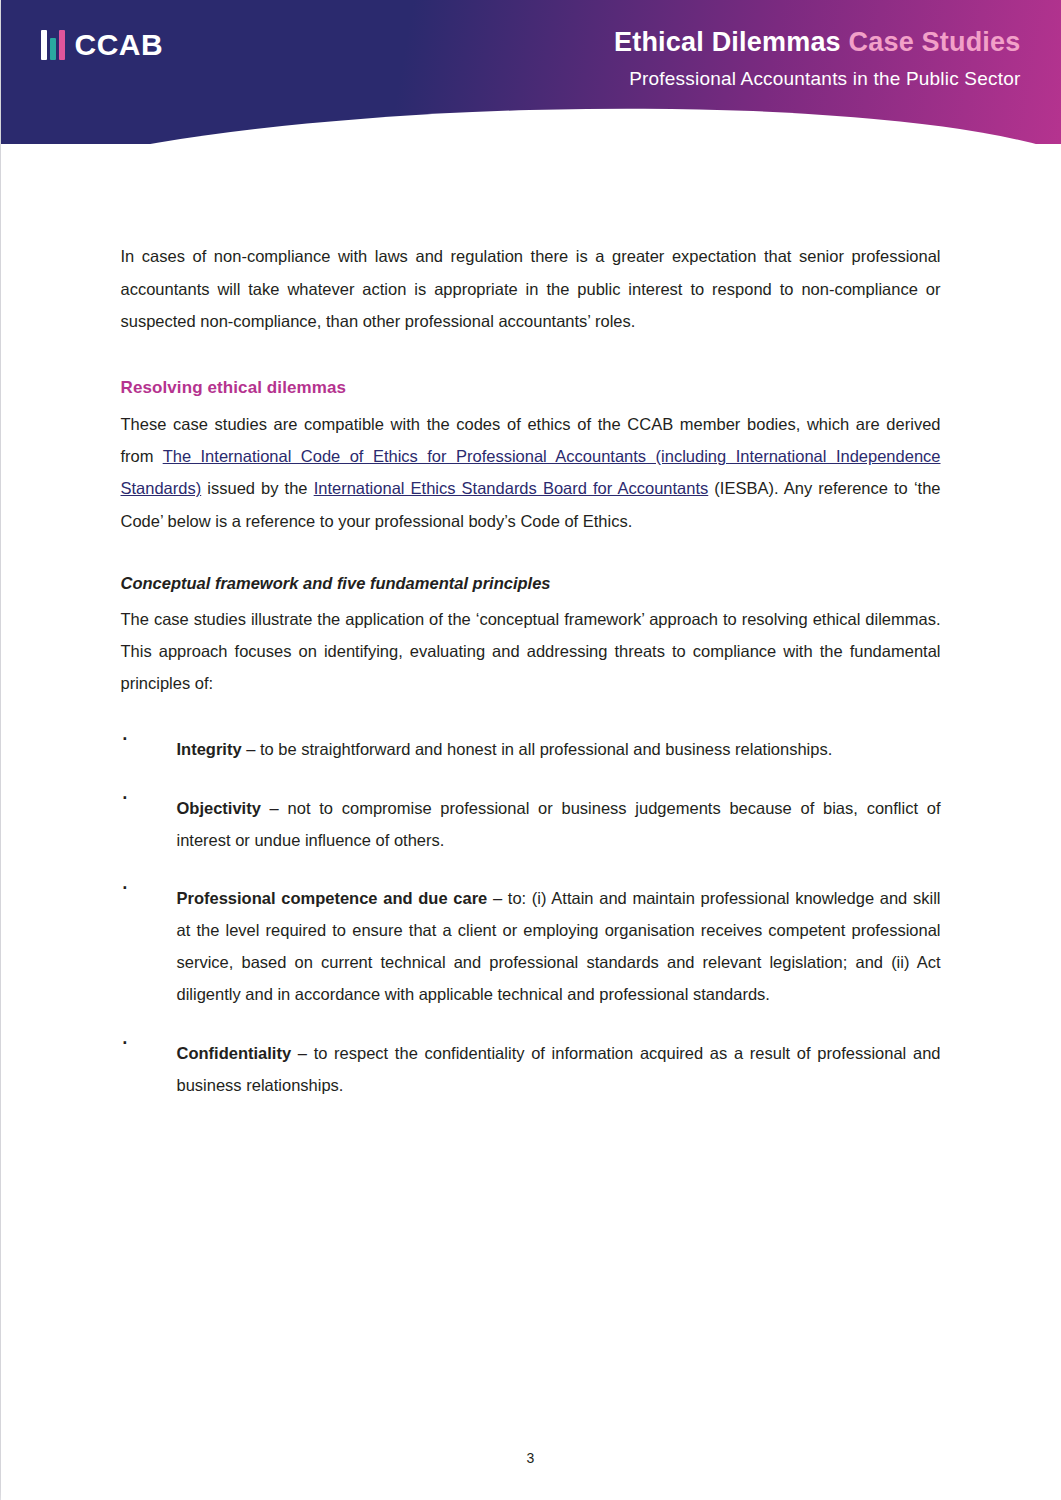CCAB
Ethical Dilemmas Case Studies
Professional Accountants in the Public Sector
In cases of non-compliance with laws and regulation there is a greater expectation that senior professional accountants will take whatever action is appropriate in the public interest to respond to non-compliance or suspected non-compliance, than other professional accountants’ roles.
Resolving ethical dilemmas
These case studies are compatible with the codes of ethics of the CCAB member bodies, which are derived from The International Code of Ethics for Professional Accountants (including International Independence Standards) issued by the International Ethics Standards Board for Accountants (IESBA). Any reference to ‘the Code’ below is a reference to your professional body’s Code of Ethics.
Conceptual framework and five fundamental principles
The case studies illustrate the application of the ‘conceptual framework’ approach to resolving ethical dilemmas. This approach focuses on identifying, evaluating and addressing threats to compliance with the fundamental principles of:
Integrity – to be straightforward and honest in all professional and business relationships.
Objectivity – not to compromise professional or business judgements because of bias, conflict of interest or undue influence of others.
Professional competence and due care – to: (i) Attain and maintain professional knowledge and skill at the level required to ensure that a client or employing organisation receives competent professional service, based on current technical and professional standards and relevant legislation; and (ii) Act diligently and in accordance with applicable technical and professional standards.
Confidentiality – to respect the confidentiality of information acquired as a result of professional and business relationships.
3